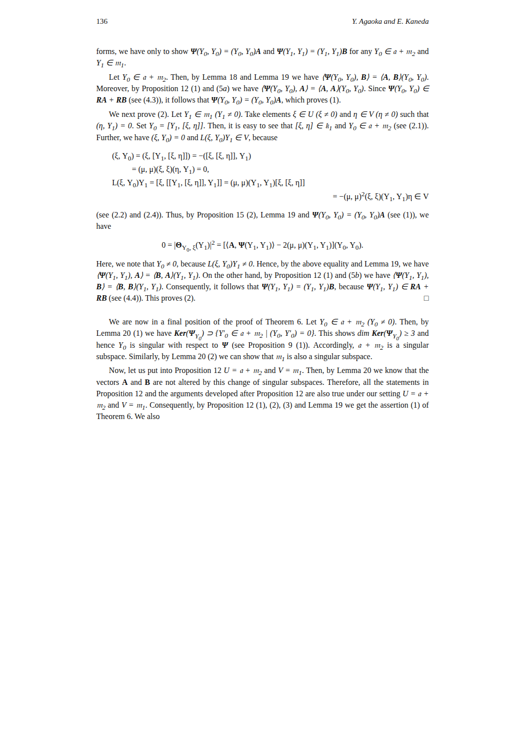136 Y. Agaoka and E. Kaneda
forms, we have only to show Ψ(Y0, Y0) = (Y0, Y0)A and Ψ(Y1, Y1) = (Y1, Y1)B for any Y0 ∈ 𝔞 + 𝔪2 and Y1 ∈ 𝔪1.
Let Y0 ∈ 𝔞 + 𝔪2. Then, by Lemma 18 and Lemma 19 we have ⟨Ψ(Y0, Y0), B⟩ = ⟨A, B⟩(Y0, Y0). Moreover, by Proposition 12 (1) and (5a) we have ⟨Ψ(Y0, Y0), A⟩ = ⟨A, A⟩(Y0, Y0). Since Ψ(Y0, Y0) ∈ RA + RB (see (4.3)), it follows that Ψ(Y0, Y0) = (Y0, Y0)A, which proves (1).
We next prove (2). Let Y1 ∈ 𝔪1 (Y1 ≠ 0). Take elements ξ ∈ U (ξ ≠ 0) and η ∈ V (η ≠ 0) such that (η, Y1) = 0. Set Y0 = [Y1, [ξ, η]]. Then, it is easy to see that [ξ, η] ∈ 𝔨1 and Y0 ∈ 𝔞 + 𝔪2 (see (2.1)). Further, we have (ξ, Y0) = 0 and L(ξ, Y0)Y1 ∈ V, because
(ξ, Y0) = (ξ, [Y1, [ξ, η]]) = −([ξ, [ξ, η]], Y1)
= (μ, μ)(ξ, ξ)(η, Y1) = 0,
L(ξ, Y0)Y1 = [ξ, [[Y1, [ξ, η]], Y1]] = (μ, μ)(Y1, Y1)[ξ, [ξ, η]]
= −(μ, μ)2(ξ, ξ)(Y1, Y1)η ∈ V
(see (2.2) and (2.4)). Thus, by Proposition 15 (2), Lemma 19 and Ψ(Y0, Y0) = (Y0, Y0)A (see (1)), we have
0 = |ΘY0, ξ(Y1)|2 = [⟨A, Ψ(Y1, Y1)⟩ − 2(μ, μ)(Y1, Y1)](Y0, Y0).
Here, we note that Y0 ≠ 0, because L(ξ, Y0)Y1 ≠ 0. Hence, by the above equality and Lemma 19, we have ⟨Ψ(Y1, Y1), A⟩ = ⟨B, A⟩(Y1, Y1). On the other hand, by Proposition 12 (1) and (5b) we have ⟨Ψ(Y1, Y1), B⟩ = ⟨B, B⟩(Y1, Y1). Consequently, it follows that Ψ(Y1, Y1) = (Y1, Y1)B, because Ψ(Y1, Y1) ∈ RA + RB (see (4.4)). This proves (2). □
We are now in a final position of the proof of Theorem 6. Let Y0 ∈ 𝔞 + 𝔪2 (Y0 ≠ 0). Then, by Lemma 20 (1) we have Ker(ΨY0) ⊃ {Y′0 ∈ 𝔞 + 𝔪2 | (Y0, Y′0) = 0}. This shows dim Ker(ΨY0) ≥ 3 and hence Y0 is singular with respect to Ψ (see Proposition 9 (1)). Accordingly, 𝔞 + 𝔪2 is a singular subspace. Similarly, by Lemma 20 (2) we can show that 𝔪1 is also a singular subspace.
Now, let us put into Proposition 12 U = 𝔞 + 𝔪2 and V = 𝔪1. Then, by Lemma 20 we know that the vectors A and B are not altered by this change of singular subspaces. Therefore, all the statements in Proposition 12 and the arguments developed after Proposition 12 are also true under our setting U = 𝔞 + 𝔪2 and V = 𝔪1. Consequently, by Proposition 12 (1), (2), (3) and Lemma 19 we get the assertion (1) of Theorem 6. We also